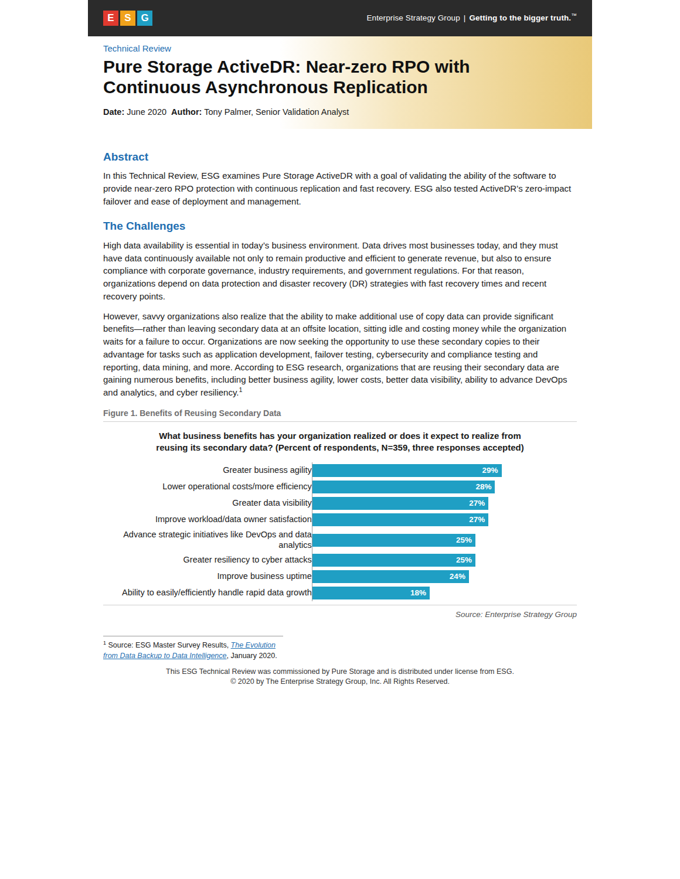ESG
Enterprise Strategy Group|Getting to the bigger truth.™
Technical Review
Pure Storage ActiveDR: Near-zero RPO with Continuous Asynchronous Replication
Date: June 2020 Author: Tony Palmer, Senior Validation Analyst
Abstract
In this Technical Review, ESG examines Pure Storage ActiveDR with a goal of validating the ability of the software to provide near-zero RPO protection with continuous replication and fast recovery. ESG also tested ActiveDR’s zero-impact failover and ease of deployment and management.
The Challenges
High data availability is essential in today’s business environment. Data drives most businesses today, and they must have data continuously available not only to remain productive and efficient to generate revenue, but also to ensure compliance with corporate governance, industry requirements, and government regulations. For that reason, organizations depend on data protection and disaster recovery (DR) strategies with fast recovery times and recent recovery points.
However, savvy organizations also realize that the ability to make additional use of copy data can provide significant benefits—rather than leaving secondary data at an offsite location, sitting idle and costing money while the organization waits for a failure to occur. Organizations are now seeking the opportunity to use these secondary copies to their advantage for tasks such as application development, failover testing, cybersecurity and compliance testing and reporting, data mining, and more. According to ESG research, organizations that are reusing their secondary data are gaining numerous benefits, including better business agility, lower costs, better data visibility, ability to advance DevOps and analytics, and cyber resiliency.1
Figure 1. Benefits of Reusing Secondary Data
What business benefits has your organization realized or does it expect to realize from reusing its secondary data? (Percent of respondents, N=359, three responses accepted)
| Greater business agility | 29% |
| Lower operational costs/more efficiency | 28% |
| Greater data visibility | 27% |
| Improve workload/data owner satisfaction | 27% |
| Advance strategic initiatives like DevOps and data analytics | 25% |
| Greater resiliency to cyber attacks | 25% |
| Improve business uptime | 24% |
| Ability to easily/efficiently handle rapid data growth | 18% |
Source: Enterprise Strategy Group
1 Source: ESG Master Survey Results, The Evolution from Data Backup to Data Intelligence, January 2020.
This ESG Technical Review was commissioned by Pure Storage and is distributed under license from ESG.
© 2020 by The Enterprise Strategy Group, Inc. All Rights Reserved.